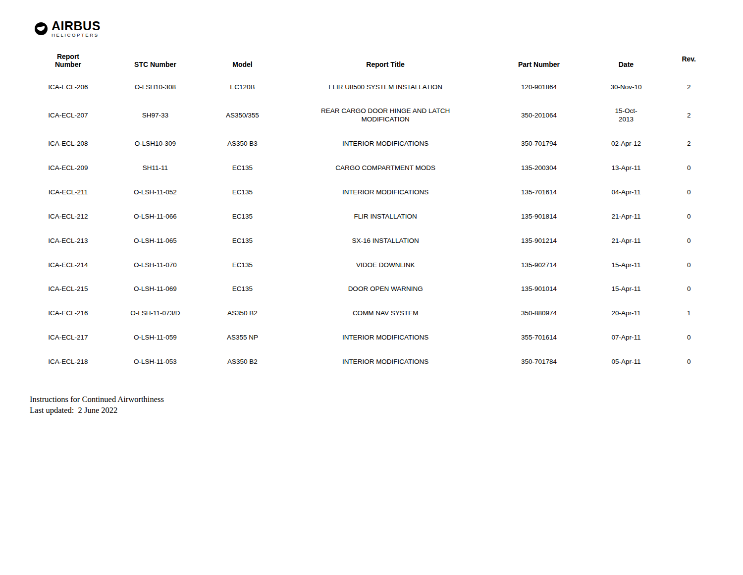AIRBUS HELICOPTERS
| Report Number | STC Number | Model | Report Title | Part Number | Date | Rev. |
| --- | --- | --- | --- | --- | --- | --- |
| ICA-ECL-206 | O-LSH10-308 | EC120B | FLIR U8500 SYSTEM INSTALLATION | 120-901864 | 30-Nov-10 | 2 |
| ICA-ECL-207 | SH97-33 | AS350/355 | REAR CARGO DOOR HINGE AND LATCH MODIFICATION | 350-201064 | 15-Oct- 2013 | 2 |
| ICA-ECL-208 | O-LSH10-309 | AS350 B3 | INTERIOR MODIFICATIONS | 350-701794 | 02-Apr-12 | 2 |
| ICA-ECL-209 | SH11-11 | EC135 | CARGO COMPARTMENT MODS | 135-200304 | 13-Apr-11 | 0 |
| ICA-ECL-211 | O-LSH-11-052 | EC135 | INTERIOR MODIFICATIONS | 135-701614 | 04-Apr-11 | 0 |
| ICA-ECL-212 | O-LSH-11-066 | EC135 | FLIR INSTALLATION | 135-901814 | 21-Apr-11 | 0 |
| ICA-ECL-213 | O-LSH-11-065 | EC135 | SX-16 INSTALLATION | 135-901214 | 21-Apr-11 | 0 |
| ICA-ECL-214 | O-LSH-11-070 | EC135 | VIDOE DOWNLINK | 135-902714 | 15-Apr-11 | 0 |
| ICA-ECL-215 | O-LSH-11-069 | EC135 | DOOR OPEN WARNING | 135-901014 | 15-Apr-11 | 0 |
| ICA-ECL-216 | O-LSH-11-073/D | AS350 B2 | COMM NAV SYSTEM | 350-880974 | 20-Apr-11 | 1 |
| ICA-ECL-217 | O-LSH-11-059 | AS355 NP | INTERIOR MODIFICATIONS | 355-701614 | 07-Apr-11 | 0 |
| ICA-ECL-218 | O-LSH-11-053 | AS350 B2 | INTERIOR MODIFICATIONS | 350-701784 | 05-Apr-11 | 0 |
Instructions for Continued Airworthiness
Last updated: 2 June 2022